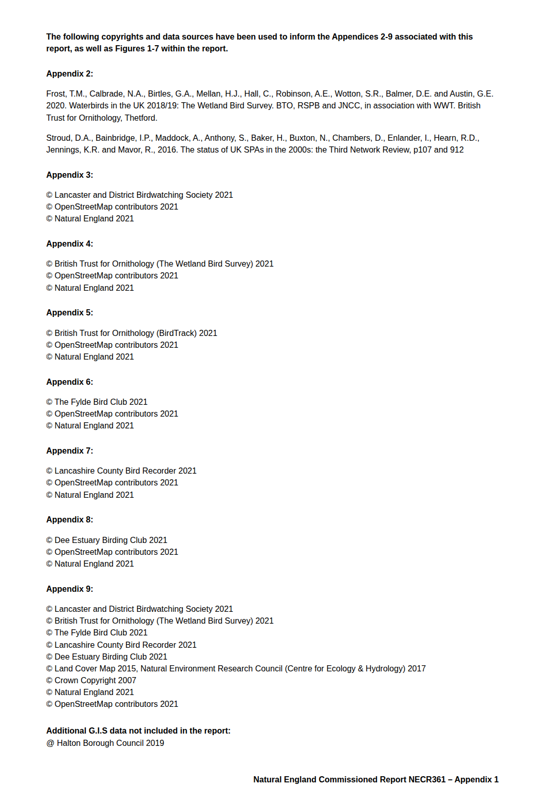The following copyrights and data sources have been used to inform the Appendices 2-9 associated with this report, as well as Figures 1-7 within the report.
Appendix 2:
Frost, T.M., Calbrade, N.A., Birtles, G.A., Mellan, H.J., Hall, C., Robinson, A.E., Wotton, S.R., Balmer, D.E. and Austin, G.E. 2020. Waterbirds in the UK 2018/19: The Wetland Bird Survey. BTO, RSPB and JNCC, in association with WWT. British Trust for Ornithology, Thetford.
Stroud, D.A., Bainbridge, I.P., Maddock, A., Anthony, S., Baker, H., Buxton, N., Chambers, D., Enlander, I., Hearn, R.D., Jennings, K.R. and Mavor, R., 2016. The status of UK SPAs in the 2000s: the Third Network Review, p107 and 912
Appendix 3:
© Lancaster and District Birdwatching Society 2021
© OpenStreetMap contributors 2021
© Natural England 2021
Appendix 4:
© British Trust for Ornithology (The Wetland Bird Survey) 2021
© OpenStreetMap contributors 2021
© Natural England 2021
Appendix 5:
© British Trust for Ornithology (BirdTrack) 2021
© OpenStreetMap contributors 2021
© Natural England 2021
Appendix 6:
© The Fylde Bird Club 2021
© OpenStreetMap contributors 2021
© Natural England 2021
Appendix 7:
© Lancashire County Bird Recorder 2021
© OpenStreetMap contributors 2021
© Natural England 2021
Appendix 8:
© Dee Estuary Birding Club 2021
© OpenStreetMap contributors 2021
© Natural England 2021
Appendix 9:
© Lancaster and District Birdwatching Society 2021
© British Trust for Ornithology (The Wetland Bird Survey) 2021
© The Fylde Bird Club 2021
© Lancashire County Bird Recorder 2021
© Dee Estuary Birding Club 2021
© Land Cover Map 2015, Natural Environment Research Council (Centre for Ecology & Hydrology) 2017
© Crown Copyright 2007
© Natural England 2021
© OpenStreetMap contributors 2021
Additional G.I.S data not included in the report:
@ Halton Borough Council 2019
Natural England Commissioned Report NECR361 – Appendix 1